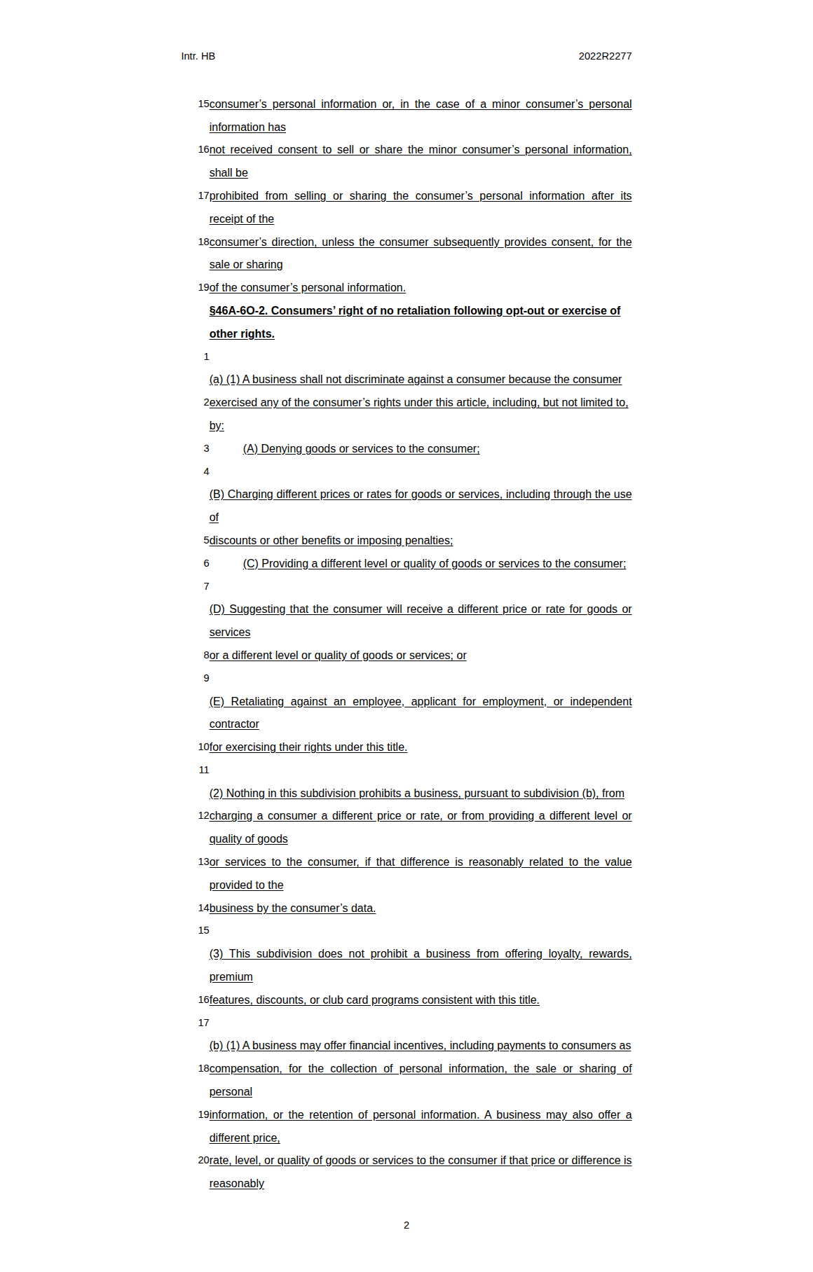Intr. HB
2022R2277
| 15 | consumer’s personal information or, in the case of a minor consumer’s personal information has |
| 16 | not received consent to sell or share the minor consumer’s personal information, shall be |
| 17 | prohibited from selling or sharing the consumer’s personal information after its receipt of the |
| 18 | consumer’s direction, unless the consumer subsequently provides consent, for the sale or sharing |
| 19 | of the consumer’s personal information. |
| | §46A-6O-2. Consumers’ right of no retaliation following opt-out or exercise of other rights. |
| 1 | (a) (1) A business shall not discriminate against a consumer because the consumer |
| 2 | exercised any of the consumer’s rights under this article, including, but not limited to, by: |
| 3 | (A) Denying goods or services to the consumer; |
| 4 | (B) Charging different prices or rates for goods or services, including through the use of |
| 5 | discounts or other benefits or imposing penalties; |
| 6 | (C) Providing a different level or quality of goods or services to the consumer; |
| 7 | (D) Suggesting that the consumer will receive a different price or rate for goods or services |
| 8 | or a different level or quality of goods or services; or |
| 9 | (E) Retaliating against an employee, applicant for employment, or independent contractor |
| 10 | for exercising their rights under this title. |
| 11 | (2) Nothing in this subdivision prohibits a business, pursuant to subdivision (b), from |
| 12 | charging a consumer a different price or rate, or from providing a different level or quality of goods |
| 13 | or services to the consumer, if that difference is reasonably related to the value provided to the |
| 14 | business by the consumer’s data. |
| 15 | (3) This subdivision does not prohibit a business from offering loyalty, rewards, premium |
| 16 | features, discounts, or club card programs consistent with this title. |
| 17 | (b) (1) A business may offer financial incentives, including payments to consumers as |
| 18 | compensation, for the collection of personal information, the sale or sharing of personal |
| 19 | information, or the retention of personal information. A business may also offer a different price, |
| 20 | rate, level, or quality of goods or services to the consumer if that price or difference is reasonably |
2